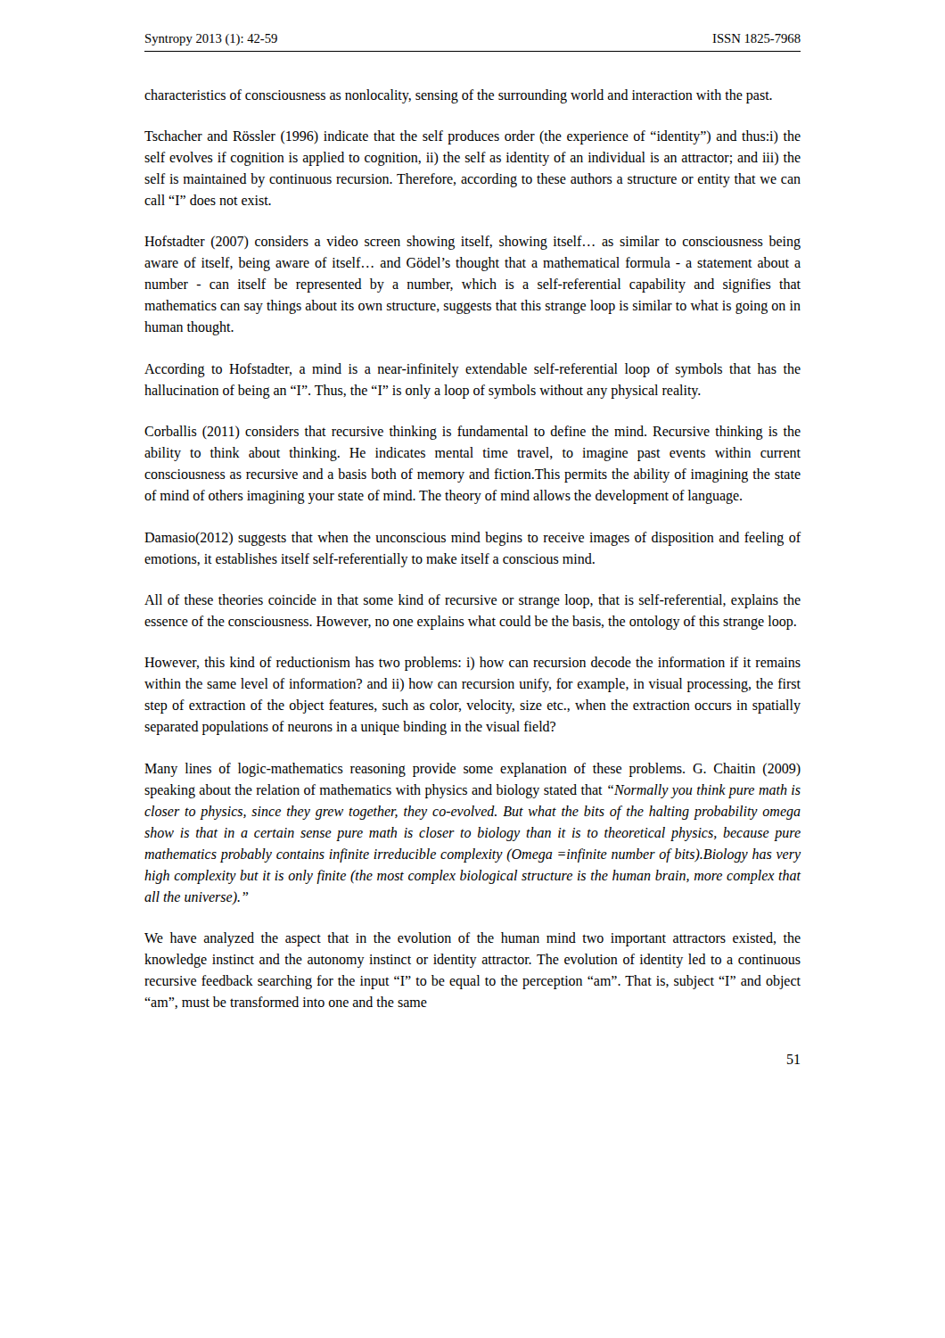Syntropy 2013 (1): 42-59
ISSN 1825-7968
characteristics of consciousness as nonlocality, sensing of the surrounding world and interaction with the past.
Tschacher and Rössler (1996) indicate that the self produces order (the experience of “identity”) and thus:i) the self evolves if cognition is applied to cognition, ii) the self as identity of an individual is an attractor; and iii) the self is maintained by continuous recursion. Therefore, according to these authors a structure or entity that we can call “I” does not exist.
Hofstadter (2007) considers a video screen showing itself, showing itself… as similar to consciousness being aware of itself, being aware of itself… and Gödel’s thought that a mathematical formula - a statement about a number - can itself be represented by a number, which is a self-referential capability and signifies that mathematics can say things about its own structure, suggests that this strange loop is similar to what is going on in human thought.
According to Hofstadter, a mind is a near-infinitely extendable self-referential loop of symbols that has the hallucination of being an “I”. Thus, the “I” is only a loop of symbols without any physical reality.
Corballis (2011) considers that recursive thinking is fundamental to define the mind. Recursive thinking is the ability to think about thinking. He indicates mental time travel, to imagine past events within current consciousness as recursive and a basis both of memory and fiction.This permits the ability of imagining the state of mind of others imagining your state of mind. The theory of mind allows the development of language.
Damasio(2012) suggests that when the unconscious mind begins to receive images of disposition and feeling of emotions, it establishes itself self-referentially to make itself a conscious mind.
All of these theories coincide in that some kind of recursive or strange loop, that is self-referential, explains the essence of the consciousness. However, no one explains what could be the basis, the ontology of this strange loop.
However, this kind of reductionism has two problems: i) how can recursion decode the information if it remains within the same level of information? and ii) how can recursion unify, for example, in visual processing, the first step of extraction of the object features, such as color, velocity, size etc., when the extraction occurs in spatially separated populations of neurons in a unique binding in the visual field?
Many lines of logic-mathematics reasoning provide some explanation of these problems. G. Chaitin (2009) speaking about the relation of mathematics with physics and biology stated that “Normally you think pure math is closer to physics, since they grew together, they co-evolved. But what the bits of the halting probability omega show is that in a certain sense pure math is closer to biology than it is to theoretical physics, because pure mathematics probably contains infinite irreducible complexity (Omega =infinite number of bits).Biology has very high complexity but it is only finite (the most complex biological structure is the human brain, more complex that all the universe).”
We have analyzed the aspect that in the evolution of the human mind two important attractors existed, the knowledge instinct and the autonomy instinct or identity attractor. The evolution of identity led to a continuous recursive feedback searching for the input “I” to be equal to the perception “am”. That is, subject “I” and object “am”, must be transformed into one and the same
51